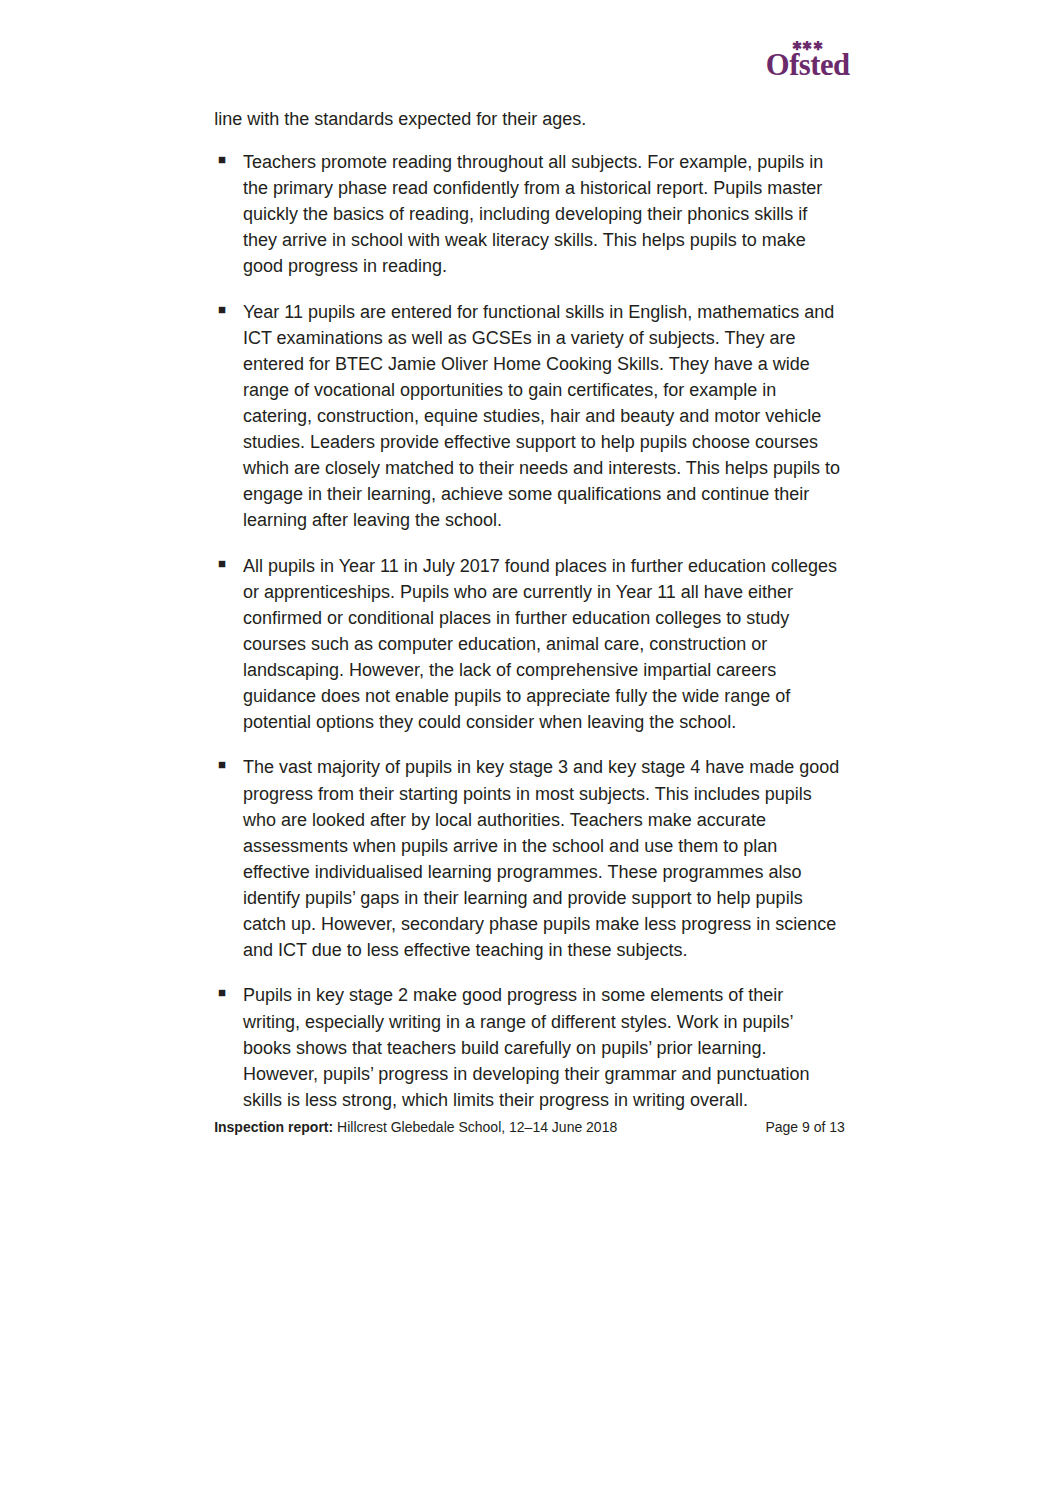✱✱✱
Ofsted
line with the standards expected for their ages.
Teachers promote reading throughout all subjects. For example, pupils in the primary phase read confidently from a historical report. Pupils master quickly the basics of reading, including developing their phonics skills if they arrive in school with weak literacy skills. This helps pupils to make good progress in reading.
Year 11 pupils are entered for functional skills in English, mathematics and ICT examinations as well as GCSEs in a variety of subjects. They are entered for BTEC Jamie Oliver Home Cooking Skills. They have a wide range of vocational opportunities to gain certificates, for example in catering, construction, equine studies, hair and beauty and motor vehicle studies. Leaders provide effective support to help pupils choose courses which are closely matched to their needs and interests. This helps pupils to engage in their learning, achieve some qualifications and continue their learning after leaving the school.
All pupils in Year 11 in July 2017 found places in further education colleges or apprenticeships. Pupils who are currently in Year 11 all have either confirmed or conditional places in further education colleges to study courses such as computer education, animal care, construction or landscaping. However, the lack of comprehensive impartial careers guidance does not enable pupils to appreciate fully the wide range of potential options they could consider when leaving the school.
The vast majority of pupils in key stage 3 and key stage 4 have made good progress from their starting points in most subjects. This includes pupils who are looked after by local authorities. Teachers make accurate assessments when pupils arrive in the school and use them to plan effective individualised learning programmes. These programmes also identify pupils’ gaps in their learning and provide support to help pupils catch up. However, secondary phase pupils make less progress in science and ICT due to less effective teaching in these subjects.
Pupils in key stage 2 make good progress in some elements of their writing, especially writing in a range of different styles. Work in pupils’ books shows that teachers build carefully on pupils’ prior learning. However, pupils’ progress in developing their grammar and punctuation skills is less strong, which limits their progress in writing overall.
Inspection report: Hillcrest Glebedale School, 12–14 June 2018
Page 9 of 13